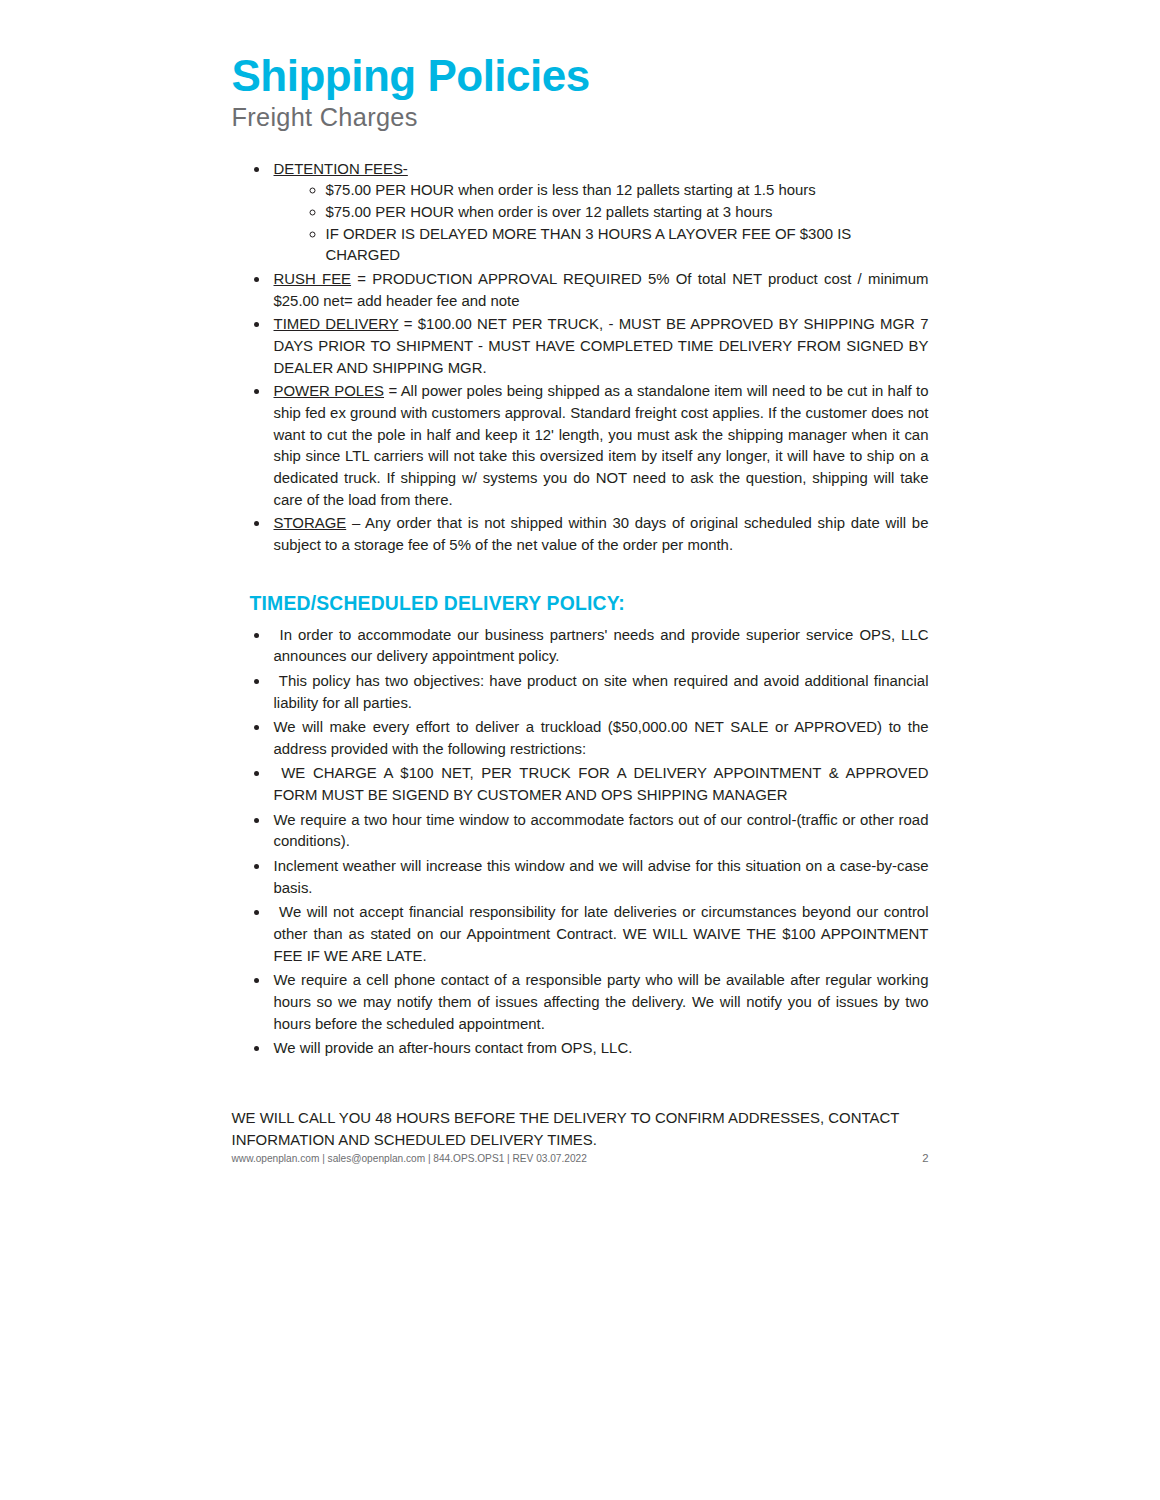Shipping Policies
Freight Charges
DETENTION FEES-
$75.00 PER HOUR when order is less than 12 pallets starting at 1.5 hours
$75.00 PER HOUR when order is over 12 pallets starting at 3 hours
IF ORDER IS DELAYED MORE THAN 3 HOURS A LAYOVER FEE OF $300 IS CHARGED
RUSH FEE = PRODUCTION APPROVAL REQUIRED 5% Of total NET product cost / minimum $25.00 net= add header fee and note
TIMED DELIVERY = $100.00 NET PER TRUCK, - MUST BE APPROVED BY SHIPPING MGR 7 DAYS PRIOR TO SHIPMENT - MUST HAVE COMPLETED TIME DELIVERY FROM SIGNED BY DEALER AND SHIPPING MGR.
POWER POLES = All power poles being shipped as a standalone item will need to be cut in half to ship fed ex ground with customers approval. Standard freight cost applies. If the customer does not want to cut the pole in half and keep it 12' length, you must ask the shipping manager when it can ship since LTL carriers will not take this oversized item by itself any longer, it will have to ship on a dedicated truck. If shipping w/ systems you do NOT need to ask the question, shipping will take care of the load from there.
STORAGE – Any order that is not shipped within 30 days of original scheduled ship date will be subject to a storage fee of 5% of the net value of the order per month.
TIMED/SCHEDULED DELIVERY POLICY:
In order to accommodate our business partners' needs and provide superior service OPS, LLC announces our delivery appointment policy.
This policy has two objectives: have product on site when required and avoid additional financial liability for all parties.
We will make every effort to deliver a truckload ($50,000.00 NET SALE or APPROVED) to the address provided with the following restrictions:
WE CHARGE A $100 NET, PER TRUCK FOR A DELIVERY APPOINTMENT & APPROVED FORM MUST BE SIGEND BY CUSTOMER AND OPS SHIPPING MANAGER
We require a two hour time window to accommodate factors out of our control-(traffic or other road conditions).
Inclement weather will increase this window and we will advise for this situation on a case-by-case basis.
We will not accept financial responsibility for late deliveries or circumstances beyond our control other than as stated on our Appointment Contract. WE WILL WAIVE THE $100 APPOINTMENT FEE IF WE ARE LATE.
We require a cell phone contact of a responsible party who will be available after regular working hours so we may notify them of issues affecting the delivery. We will notify you of issues by two hours before the scheduled appointment.
We will provide an after-hours contact from OPS, LLC.
WE WILL CALL YOU 48 HOURS BEFORE THE DELIVERY TO CONFIRM ADDRESSES, CONTACT INFORMATION AND SCHEDULED DELIVERY TIMES.
www.openplan.com | sales@openplan.com | 844.OPS.OPS1 | REV 03.07.2022 2